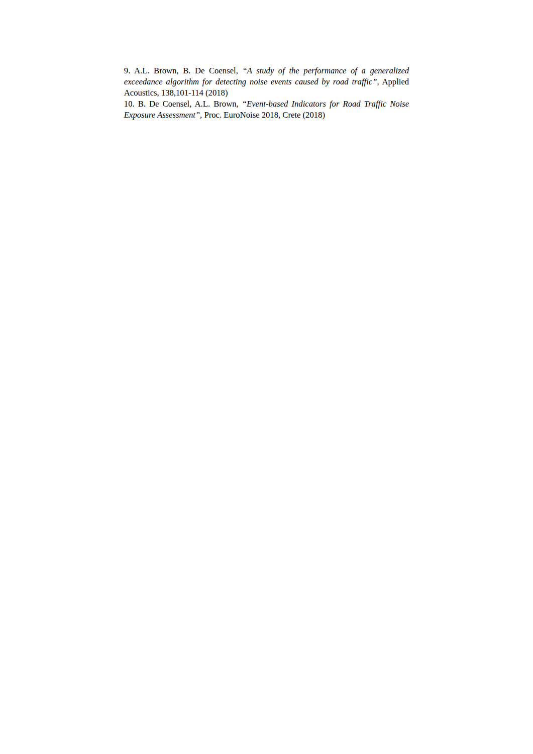9. A.L. Brown, B. De Coensel, “A study of the performance of a generalized exceedance algorithm for detecting noise events caused by road traffic”, Applied Acoustics, 138,101-114 (2018)
10. B. De Coensel, A.L. Brown, “Event-based Indicators for Road Traffic Noise Exposure Assessment”, Proc. EuroNoise 2018, Crete (2018)